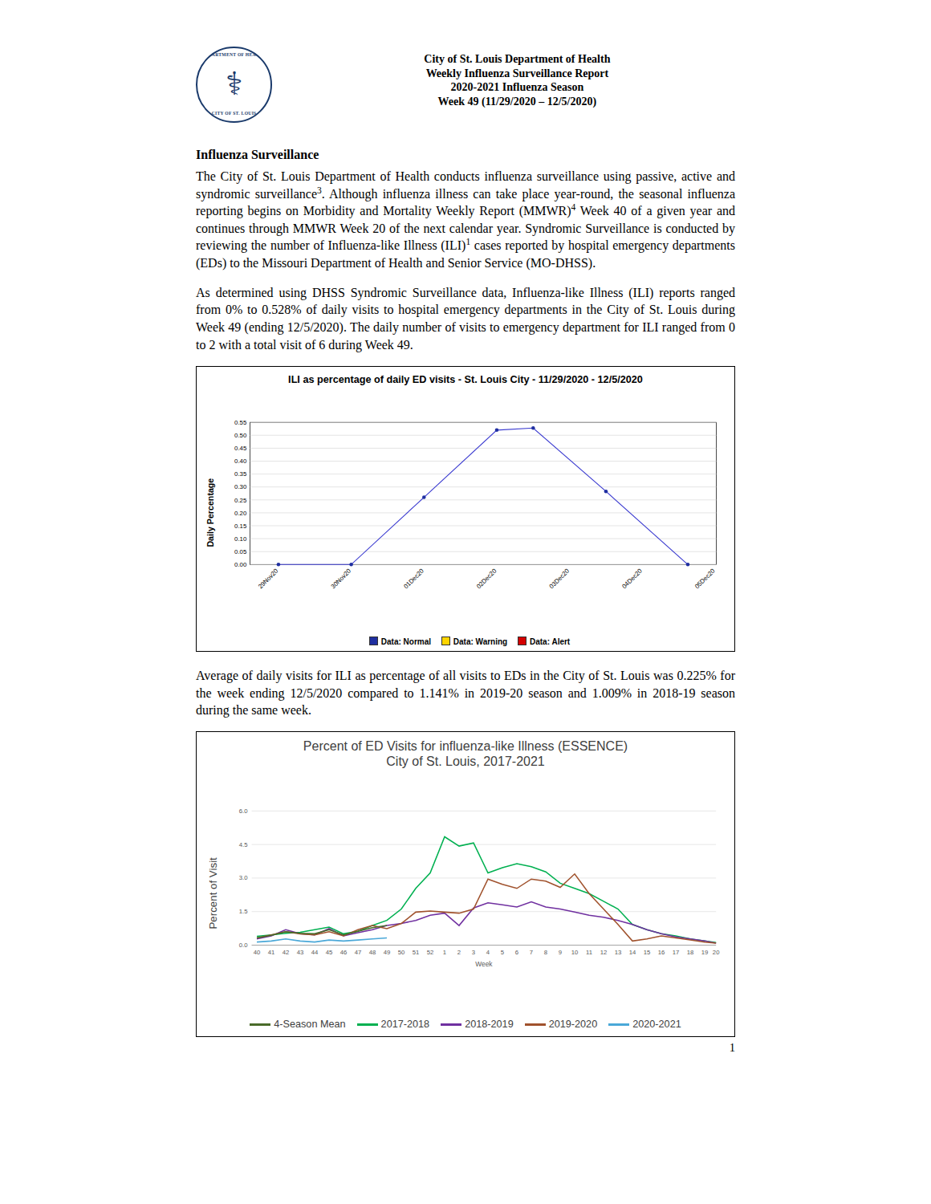DEPARTMENT OF HEALTH CITY OF ST. LOUIS
⚕
City of St. Louis Department of Health
Weekly Influenza Surveillance Report
2020-2021 Influenza Season
Week 49 (11/29/2020 – 12/5/2020)
Influenza Surveillance
The City of St. Louis Department of Health conducts influenza surveillance using passive, active and syndromic surveillance3. Although influenza illness can take place year-round, the seasonal influenza reporting begins on Morbidity and Mortality Weekly Report (MMWR)4 Week 40 of a given year and continues through MMWR Week 20 of the next calendar year. Syndromic Surveillance is conducted by reviewing the number of Influenza-like Illness (ILI)1 cases reported by hospital emergency departments (EDs) to the Missouri Department of Health and Senior Service (MO-DHSS).
As determined using DHSS Syndromic Surveillance data, Influenza-like Illness (ILI) reports ranged from 0% to 0.528% of daily visits to hospital emergency departments in the City of St. Louis during Week 49 (ending 12/5/2020). The daily number of visits to emergency department for ILI ranged from 0 to 2 with a total visit of 6 during Week 49.
ILI as percentage of daily ED visits - St. Louis City - 11/29/2020 - 12/5/2020
Daily Percentage
0.00 0.05 0.10 0.15 0.20 0.25 0.30 0.35 0.40 0.45 0.50 0.55 29Nov20 30Nov20 01Dec20 02Dec20 03Dec20 04Dec20 05Dec20
Data: Normal Data: Warning Data: Alert
Average of daily visits for ILI as percentage of all visits to EDs in the City of St. Louis was 0.225% for the week ending 12/5/2020 compared to 1.141% in 2019-20 season and 1.009% in 2018-19 season during the same week.
Percent of ED Visits for influenza-like Illness (ESSENCE)
City of St. Louis, 2017-2021
Percent of Visit
0.0 1.5 3.0 4.5 6.0 40 41 42 43 44 45 46 47 48 49 50 51 52 1 2 3 4 5 6 7 8 9 10 11 12 13 14 15 16 17 18 19 20 Week
4-Season Mean 2017-2018 2018-2019 2019-2020 2020-2021
1